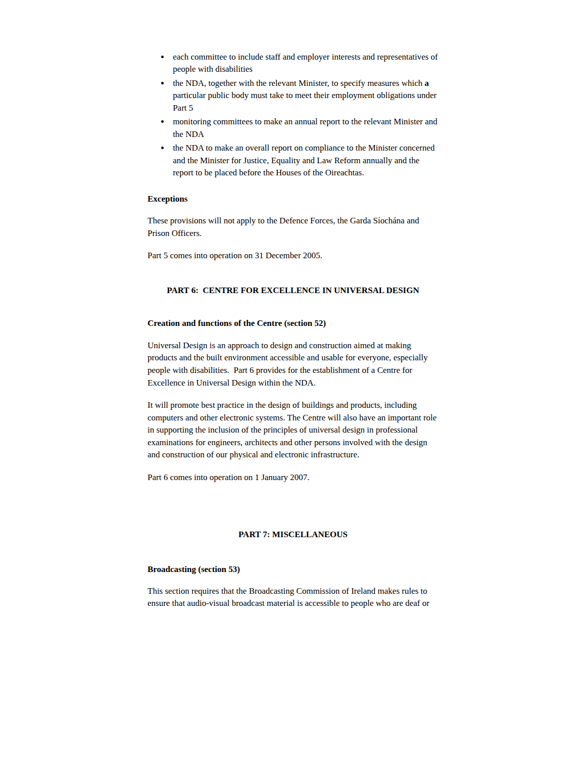each committee to include staff and employer interests and representatives of people with disabilities
the NDA, together with the relevant Minister, to specify measures which a particular public body must take to meet their employment obligations under Part 5
monitoring committees to make an annual report to the relevant Minister and the NDA
the NDA to make an overall report on compliance to the Minister concerned and the Minister for Justice, Equality and Law Reform annually and the report to be placed before the Houses of the Oireachtas.
Exceptions
These provisions will not apply to the Defence Forces, the Garda Síochána and Prison Officers.
Part 5 comes into operation on 31 December 2005.
PART 6: CENTRE FOR EXCELLENCE IN UNIVERSAL DESIGN
Creation and functions of the Centre (section 52)
Universal Design is an approach to design and construction aimed at making products and the built environment accessible and usable for everyone, especially people with disabilities. Part 6 provides for the establishment of a Centre for Excellence in Universal Design within the NDA.
It will promote best practice in the design of buildings and products, including computers and other electronic systems. The Centre will also have an important role in supporting the inclusion of the principles of universal design in professional examinations for engineers, architects and other persons involved with the design and construction of our physical and electronic infrastructure.
Part 6 comes into operation on 1 January 2007.
PART 7: MISCELLANEOUS
Broadcasting (section 53)
This section requires that the Broadcasting Commission of Ireland makes rules to ensure that audio-visual broadcast material is accessible to people who are deaf or